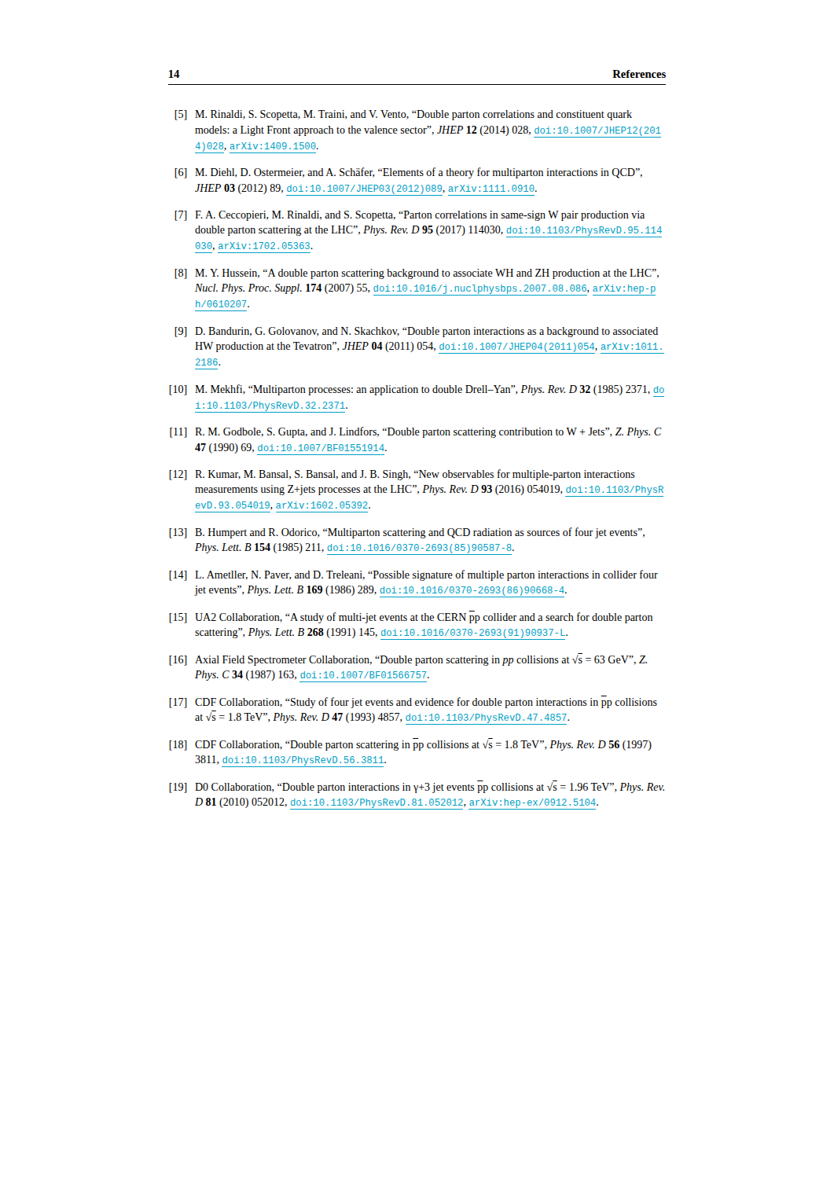14 References
[5] M. Rinaldi, S. Scopetta, M. Traini, and V. Vento, “Double parton correlations and constituent quark models: a Light Front approach to the valence sector”, JHEP 12 (2014) 028, doi:10.1007/JHEP12(2014)028, arXiv:1409.1500.
[6] M. Diehl, D. Ostermeier, and A. Schäfer, “Elements of a theory for multiparton interactions in QCD”, JHEP 03 (2012) 89, doi:10.1007/JHEP03(2012)089, arXiv:1111.0910.
[7] F. A. Ceccopieri, M. Rinaldi, and S. Scopetta, “Parton correlations in same-sign W pair production via double parton scattering at the LHC”, Phys. Rev. D 95 (2017) 114030, doi:10.1103/PhysRevD.95.114030, arXiv:1702.05363.
[8] M. Y. Hussein, “A double parton scattering background to associate WH and ZH production at the LHC”, Nucl. Phys. Proc. Suppl. 174 (2007) 55, doi:10.1016/j.nuclphysbps.2007.08.086, arXiv:hep-ph/0610207.
[9] D. Bandurin, G. Golovanov, and N. Skachkov, “Double parton interactions as a background to associated HW production at the Tevatron”, JHEP 04 (2011) 054, doi:10.1007/JHEP04(2011)054, arXiv:1011.2186.
[10] M. Mekhfi, “Multiparton processes: an application to double Drell–Yan”, Phys. Rev. D 32 (1985) 2371, doi:10.1103/PhysRevD.32.2371.
[11] R. M. Godbole, S. Gupta, and J. Lindfors, “Double parton scattering contribution to W + Jets”, Z. Phys. C 47 (1990) 69, doi:10.1007/BF01551914.
[12] R. Kumar, M. Bansal, S. Bansal, and J. B. Singh, “New observables for multiple-parton interactions measurements using Z+jets processes at the LHC”, Phys. Rev. D 93 (2016) 054019, doi:10.1103/PhysRevD.93.054019, arXiv:1602.05392.
[13] B. Humpert and R. Odorico, “Multiparton scattering and QCD radiation as sources of four jet events”, Phys. Lett. B 154 (1985) 211, doi:10.1016/0370-2693(85)90587-8.
[14] L. Ametller, N. Paver, and D. Treleani, “Possible signature of multiple parton interactions in collider four jet events”, Phys. Lett. B 169 (1986) 289, doi:10.1016/0370-2693(86)90668-4.
[15] UA2 Collaboration, “A study of multi-jet events at the CERN pp collider and a search for double parton scattering”, Phys. Lett. B 268 (1991) 145, doi:10.1016/0370-2693(91)90937-L.
[16] Axial Field Spectrometer Collaboration, “Double parton scattering in pp collisions at √s = 63 GeV”, Z. Phys. C 34 (1987) 163, doi:10.1007/BF01566757.
[17] CDF Collaboration, “Study of four jet events and evidence for double parton interactions in pp collisions at √s = 1.8 TeV”, Phys. Rev. D 47 (1993) 4857, doi:10.1103/PhysRevD.47.4857.
[18] CDF Collaboration, “Double parton scattering in pp collisions at √s = 1.8 TeV”, Phys. Rev. D 56 (1997) 3811, doi:10.1103/PhysRevD.56.3811.
[19] D0 Collaboration, “Double parton interactions in γ+3 jet events pp collisions at √s = 1.96 TeV”, Phys. Rev. D 81 (2010) 052012, doi:10.1103/PhysRevD.81.052012, arXiv:hep-ex/0912.5104.